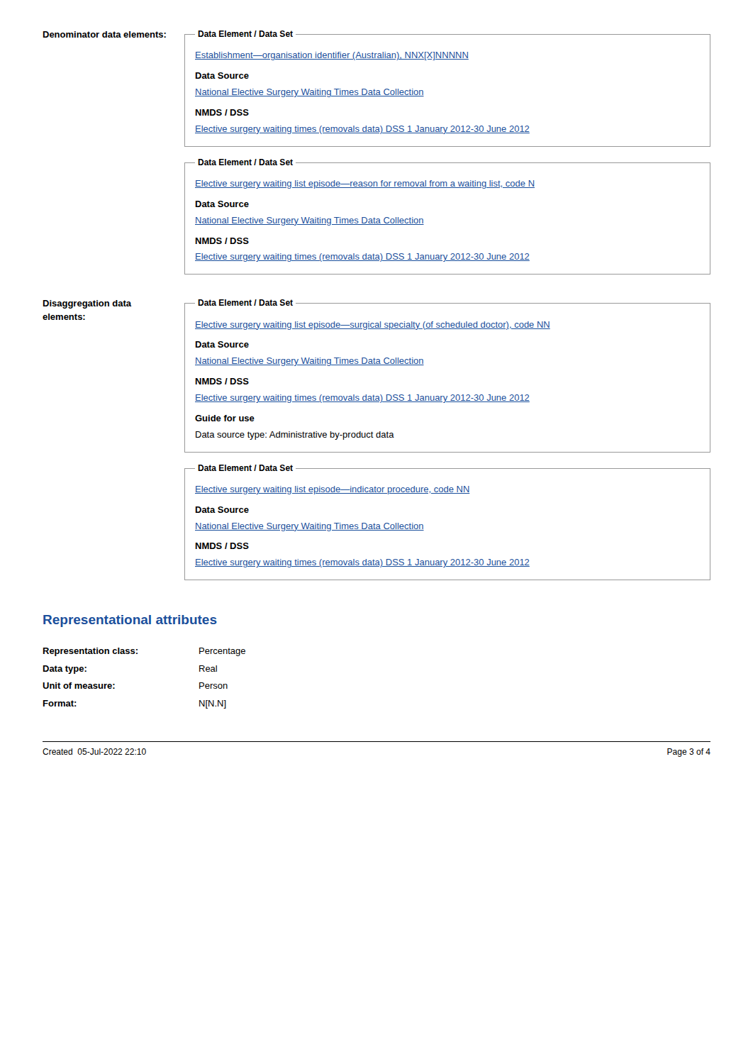Denominator data elements:
Data Element / Data Set
Establishment—organisation identifier (Australian), NNX[X]NNNNN
Data Source
National Elective Surgery Waiting Times Data Collection
NMDS / DSS
Elective surgery waiting times (removals data) DSS 1 January 2012-30 June 2012
Data Element / Data Set
Elective surgery waiting list episode—reason for removal from a waiting list, code N
Data Source
National Elective Surgery Waiting Times Data Collection
NMDS / DSS
Elective surgery waiting times (removals data) DSS 1 January 2012-30 June 2012
Disaggregation data elements:
Data Element / Data Set
Elective surgery waiting list episode—surgical specialty (of scheduled doctor), code NN
Data Source
National Elective Surgery Waiting Times Data Collection
NMDS / DSS
Elective surgery waiting times (removals data) DSS 1 January 2012-30 June 2012
Guide for use
Data source type: Administrative by-product data
Data Element / Data Set
Elective surgery waiting list episode—indicator procedure, code NN
Data Source
National Elective Surgery Waiting Times Data Collection
NMDS / DSS
Elective surgery waiting times (removals data) DSS 1 January 2012-30 June 2012
Representational attributes
| Representation class: | Percentage |
| Data type: | Real |
| Unit of measure: | Person |
| Format: | N[N.N] |
Created 05-Jul-2022 22:10
Page 3 of 4